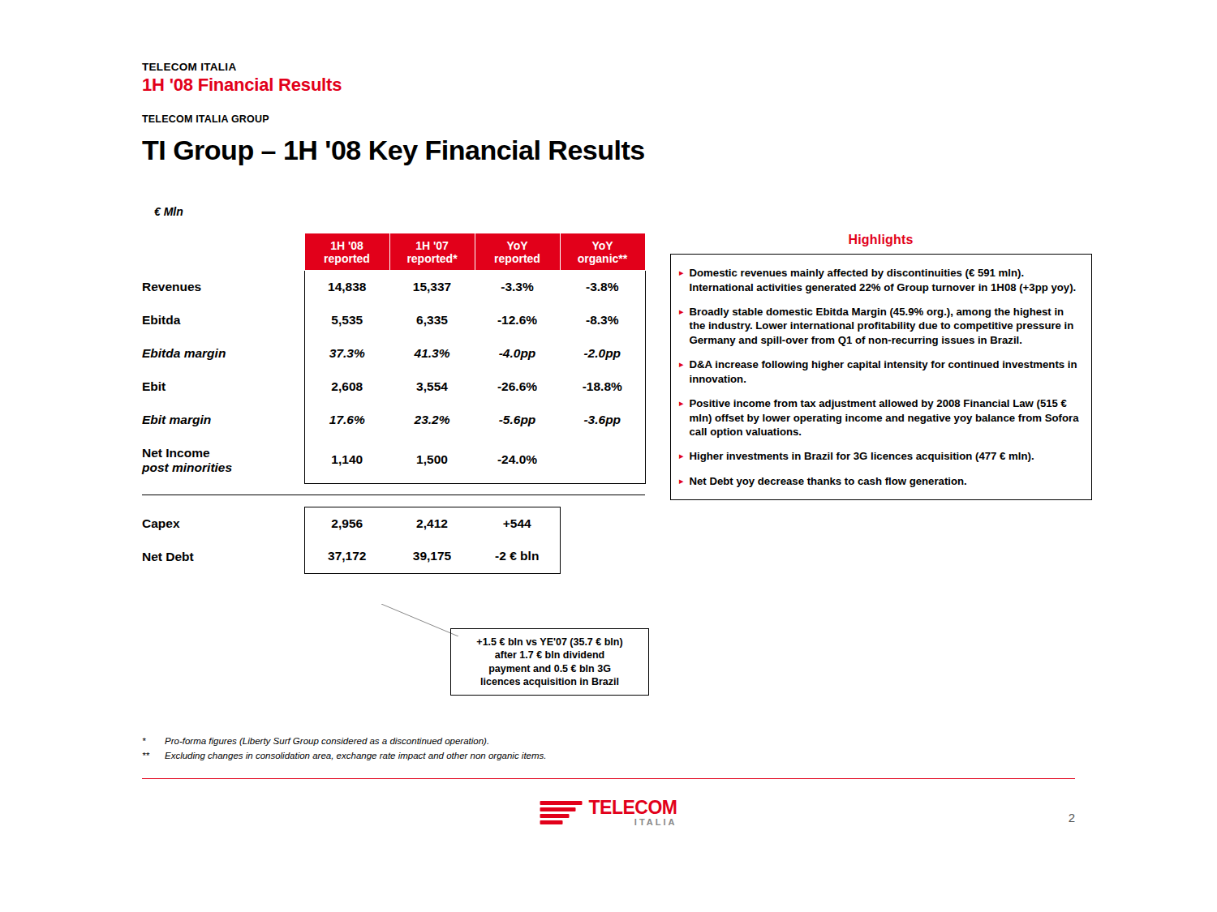TELECOM ITALIA
1H '08 Financial Results
TELECOM ITALIA GROUP
TI Group – 1H '08 Key Financial Results
€ Mln
| | 1H '08 reported | 1H '07 reported* | YoY reported | YoY organic** |
| Revenues | 14,838 | 15,337 | -3.3% | -3.8% |
| Ebitda | 5,535 | 6,335 | -12.6% | -8.3% |
| Ebitda margin | 37.3% | 41.3% | -4.0pp | -2.0pp |
| Ebit | 2,608 | 3,554 | -26.6% | -18.8% |
| Ebit margin | 17.6% | 23.2% | -5.6pp | -3.6pp |
| Net Income post minorities | 1,140 | 1,500 | -24.0% | |
| Capex | 2,956 | 2,412 | +544 | |
| Net Debt | 37,172 | 39,175 | -2 € bln | |
Highlights
▸ Domestic revenues mainly affected by discontinuities (€ 591 mln). International activities generated 22% of Group turnover in 1H08 (+3pp yoy).
▸ Broadly stable domestic Ebitda Margin (45.9% org.), among the highest in the industry. Lower international profitability due to competitive pressure in Germany and spill-over from Q1 of non-recurring issues in Brazil.
▸ D&A increase following higher capital intensity for continued investments in innovation.
▸ Positive income from tax adjustment allowed by 2008 Financial Law (515 € mln) offset by lower operating income and negative yoy balance from Sofora call option valuations.
▸ Higher investments in Brazil for 3G licences acquisition (477 € mln).
▸ Net Debt yoy decrease thanks to cash flow generation.
+1.5 € bln vs YE'07 (35.7 € bln)
after 1.7 € bln dividend
payment and 0.5 € bln 3G
licences acquisition in Brazil
*Pro-forma figures (Liberty Surf Group considered as a discontinued operation).
**Excluding changes in consolidation area, exchange rate impact and other non organic items.
TELECOM
ITALIA
2